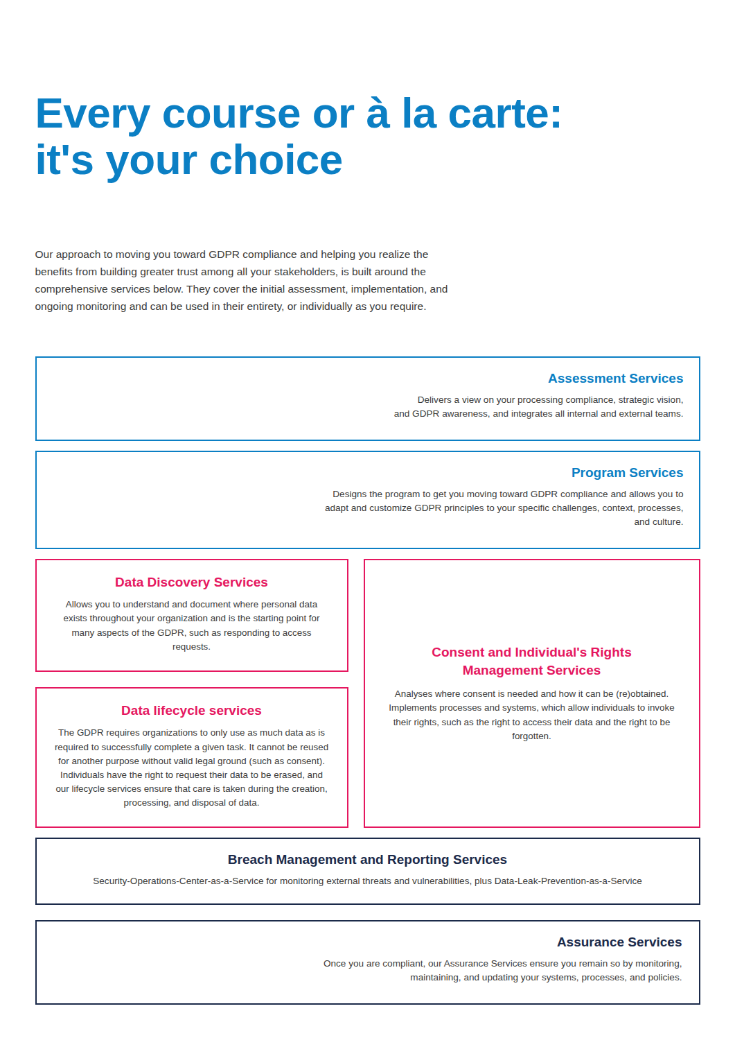Every course or à la carte:
it's your choice
Our approach to moving you toward GDPR compliance and helping you realize the benefits from building greater trust among all your stakeholders, is built around the comprehensive services below. They cover the initial assessment, implementation, and ongoing monitoring and can be used in their entirety, or individually as you require.
Assessment Services
Delivers a view on your processing compliance, strategic vision,
and GDPR awareness, and integrates all internal and external teams.
Program Services
Designs the program to get you moving toward GDPR compliance and allows you to adapt and customize GDPR principles to your specific challenges, context, processes, and culture.
Data Discovery Services
Allows you to understand and document where personal data exists throughout your organization and is the starting point for many aspects of the GDPR, such as responding to access requests.
Data lifecycle services
The GDPR requires organizations to only use as much data as is required to successfully complete a given task. It cannot be reused for another purpose without valid legal ground (such as consent). Individuals have the right to request their data to be erased, and our lifecycle services ensure that care is taken during the creation, processing, and disposal of data.
Consent and Individual's Rights
Management Services
Analyses where consent is needed and how it can be (re)obtained. Implements processes and systems, which allow individuals to invoke their rights, such as the right to access their data and the right to be forgotten.
Breach Management and Reporting Services
Security-Operations-Center-as-a-Service for monitoring external threats and vulnerabilities, plus Data-Leak-Prevention-as-a-Service
Assurance Services
Once you are compliant, our Assurance Services ensure you remain so by monitoring, maintaining, and updating your systems, processes, and policies.